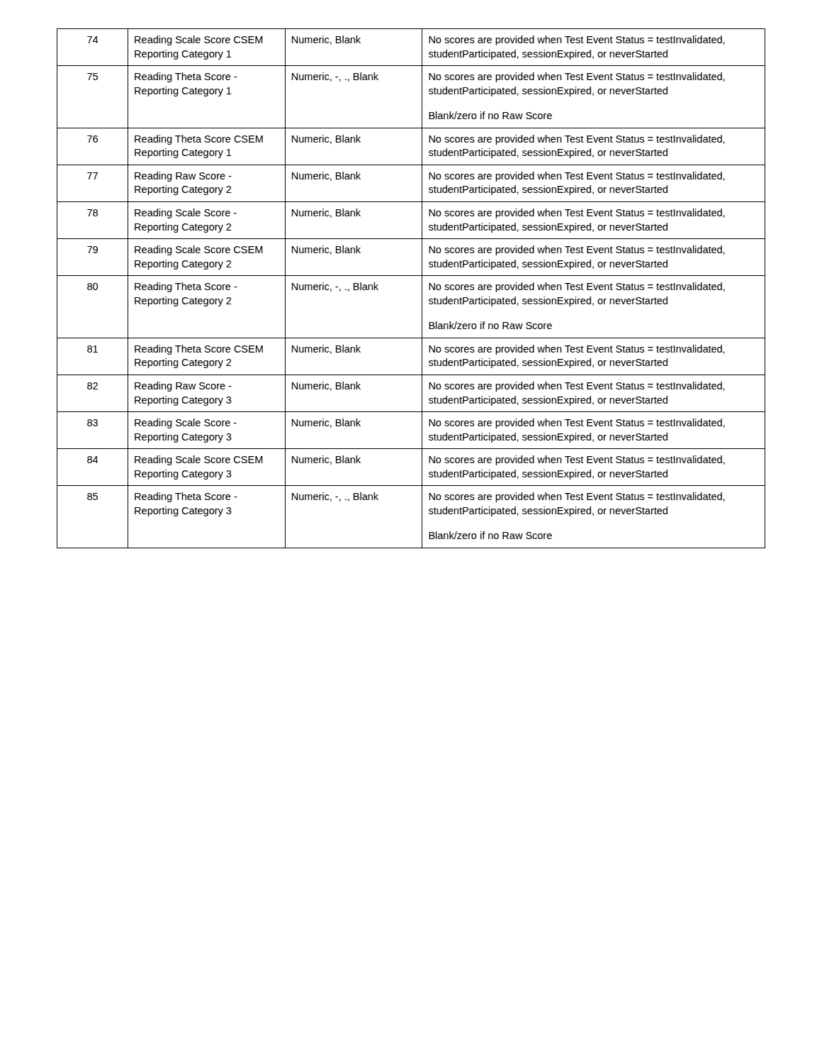| 74 | Reading Scale Score CSEM Reporting Category 1 | Numeric, Blank | No scores are provided when Test Event Status = testInvalidated, studentParticipated, sessionExpired, or neverStarted |
| 75 | Reading Theta Score - Reporting Category 1 | Numeric, -, ., Blank | No scores are provided when Test Event Status = testInvalidated, studentParticipated, sessionExpired, or neverStarted Blank/zero if no Raw Score |
| 76 | Reading Theta Score CSEM Reporting Category 1 | Numeric, Blank | No scores are provided when Test Event Status = testInvalidated, studentParticipated, sessionExpired, or neverStarted |
| 77 | Reading Raw Score - Reporting Category 2 | Numeric, Blank | No scores are provided when Test Event Status = testInvalidated, studentParticipated, sessionExpired, or neverStarted |
| 78 | Reading Scale Score - Reporting Category 2 | Numeric, Blank | No scores are provided when Test Event Status = testInvalidated, studentParticipated, sessionExpired, or neverStarted |
| 79 | Reading Scale Score CSEM Reporting Category 2 | Numeric, Blank | No scores are provided when Test Event Status = testInvalidated, studentParticipated, sessionExpired, or neverStarted |
| 80 | Reading Theta Score - Reporting Category 2 | Numeric, -, ., Blank | No scores are provided when Test Event Status = testInvalidated, studentParticipated, sessionExpired, or neverStarted Blank/zero if no Raw Score |
| 81 | Reading Theta Score CSEM Reporting Category 2 | Numeric, Blank | No scores are provided when Test Event Status = testInvalidated, studentParticipated, sessionExpired, or neverStarted |
| 82 | Reading Raw Score - Reporting Category 3 | Numeric, Blank | No scores are provided when Test Event Status = testInvalidated, studentParticipated, sessionExpired, or neverStarted |
| 83 | Reading Scale Score - Reporting Category 3 | Numeric, Blank | No scores are provided when Test Event Status = testInvalidated, studentParticipated, sessionExpired, or neverStarted |
| 84 | Reading Scale Score CSEM Reporting Category 3 | Numeric, Blank | No scores are provided when Test Event Status = testInvalidated, studentParticipated, sessionExpired, or neverStarted |
| 85 | Reading Theta Score - Reporting Category 3 | Numeric, -, ., Blank | No scores are provided when Test Event Status = testInvalidated, studentParticipated, sessionExpired, or neverStarted Blank/zero if no Raw Score |